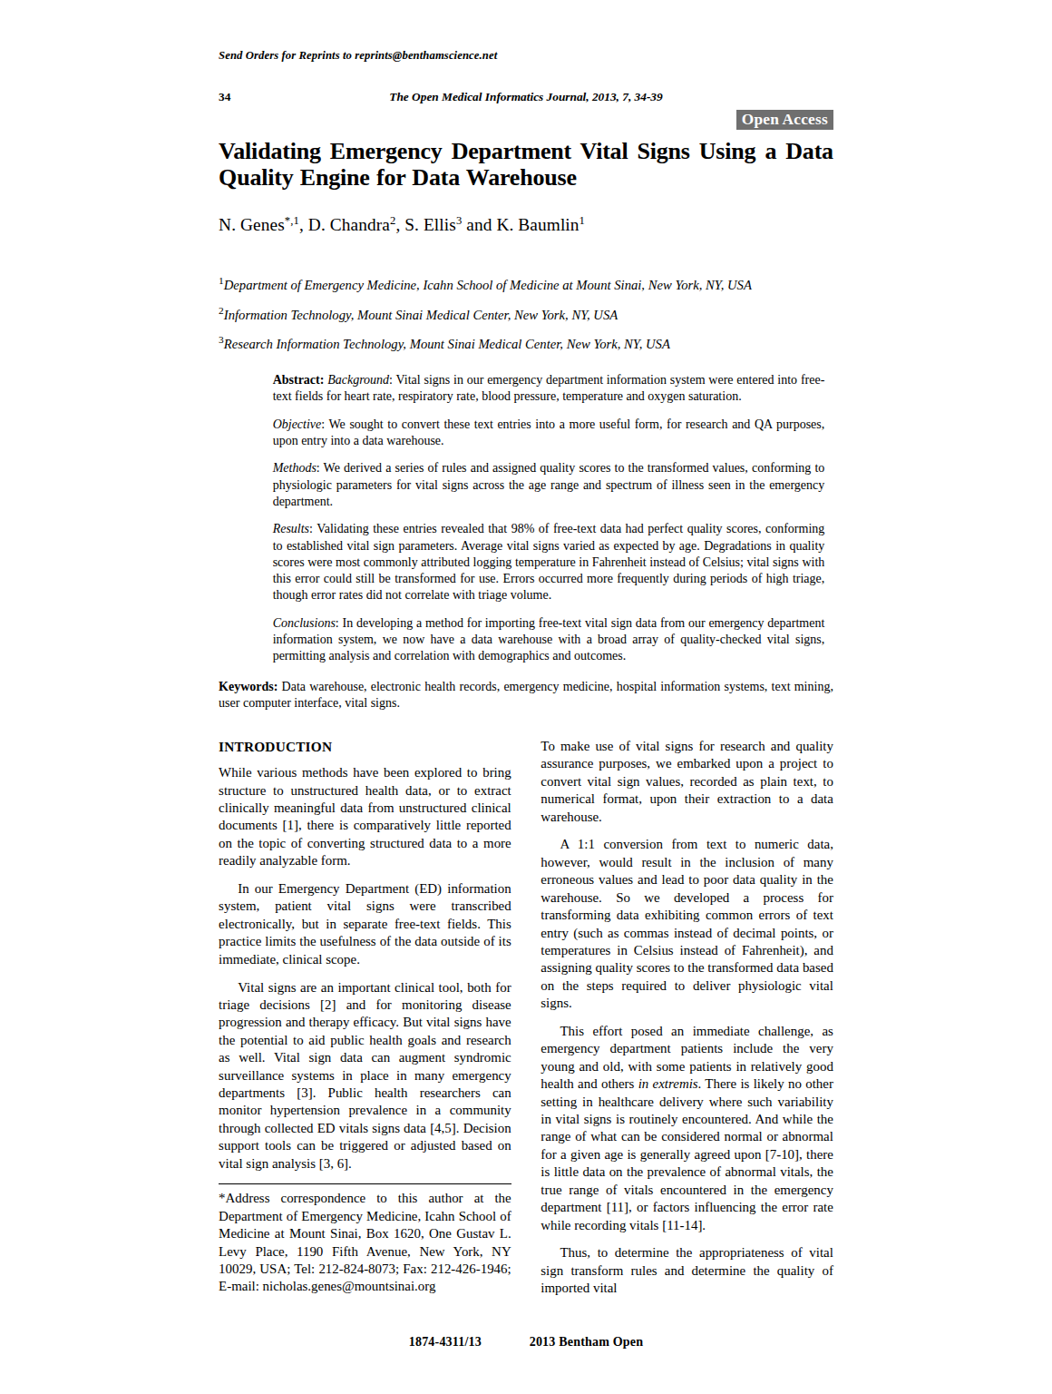Send Orders for Reprints to reprints@benthamscience.net
34
The Open Medical Informatics Journal, 2013, 7, 34-39
Open Access
Validating Emergency Department Vital Signs Using a Data Quality Engine for Data Warehouse
N. Genes*,1, D. Chandra2, S. Ellis3 and K. Baumlin1
1Department of Emergency Medicine, Icahn School of Medicine at Mount Sinai, New York, NY, USA
2Information Technology, Mount Sinai Medical Center, New York, NY, USA
3Research Information Technology, Mount Sinai Medical Center, New York, NY, USA
Abstract: Background: Vital signs in our emergency department information system were entered into free-text fields for heart rate, respiratory rate, blood pressure, temperature and oxygen saturation.
Objective: We sought to convert these text entries into a more useful form, for research and QA purposes, upon entry into a data warehouse.
Methods: We derived a series of rules and assigned quality scores to the transformed values, conforming to physiologic parameters for vital signs across the age range and spectrum of illness seen in the emergency department.
Results: Validating these entries revealed that 98% of free-text data had perfect quality scores, conforming to established vital sign parameters. Average vital signs varied as expected by age. Degradations in quality scores were most commonly attributed logging temperature in Fahrenheit instead of Celsius; vital signs with this error could still be transformed for use. Errors occurred more frequently during periods of high triage, though error rates did not correlate with triage volume.
Conclusions: In developing a method for importing free-text vital sign data from our emergency department information system, we now have a data warehouse with a broad array of quality-checked vital signs, permitting analysis and correlation with demographics and outcomes.
Keywords: Data warehouse, electronic health records, emergency medicine, hospital information systems, text mining, user computer interface, vital signs.
INTRODUCTION
While various methods have been explored to bring structure to unstructured health data, or to extract clinically meaningful data from unstructured clinical documents [1], there is comparatively little reported on the topic of converting structured data to a more readily analyzable form.
In our Emergency Department (ED) information system, patient vital signs were transcribed electronically, but in separate free-text fields. This practice limits the usefulness of the data outside of its immediate, clinical scope.
Vital signs are an important clinical tool, both for triage decisions [2] and for monitoring disease progression and therapy efficacy. But vital signs have the potential to aid public health goals and research as well. Vital sign data can augment syndromic surveillance systems in place in many emergency departments [3]. Public health researchers can monitor hypertension prevalence in a community through collected ED vitals signs data [4,5]. Decision support tools can be triggered or adjusted based on vital sign analysis [3, 6].
*Address correspondence to this author at the Department of Emergency Medicine, Icahn School of Medicine at Mount Sinai, Box 1620, One Gustav L. Levy Place, 1190 Fifth Avenue, New York, NY 10029, USA; Tel: 212-824-8073; Fax: 212-426-1946; E-mail: nicholas.genes@mountsinai.org
To make use of vital signs for research and quality assurance purposes, we embarked upon a project to convert vital sign values, recorded as plain text, to numerical format, upon their extraction to a data warehouse.
A 1:1 conversion from text to numeric data, however, would result in the inclusion of many erroneous values and lead to poor data quality in the warehouse. So we developed a process for transforming data exhibiting common errors of text entry (such as commas instead of decimal points, or temperatures in Celsius instead of Fahrenheit), and assigning quality scores to the transformed data based on the steps required to deliver physiologic vital signs.
This effort posed an immediate challenge, as emergency department patients include the very young and old, with some patients in relatively good health and others in extremis. There is likely no other setting in healthcare delivery where such variability in vital signs is routinely encountered. And while the range of what can be considered normal or abnormal for a given age is generally agreed upon [7-10], there is little data on the prevalence of abnormal vitals, the true range of vitals encountered in the emergency department [11], or factors influencing the error rate while recording vitals [11-14].
Thus, to determine the appropriateness of vital sign transform rules and determine the quality of imported vital
1874-4311/132013 Bentham Open